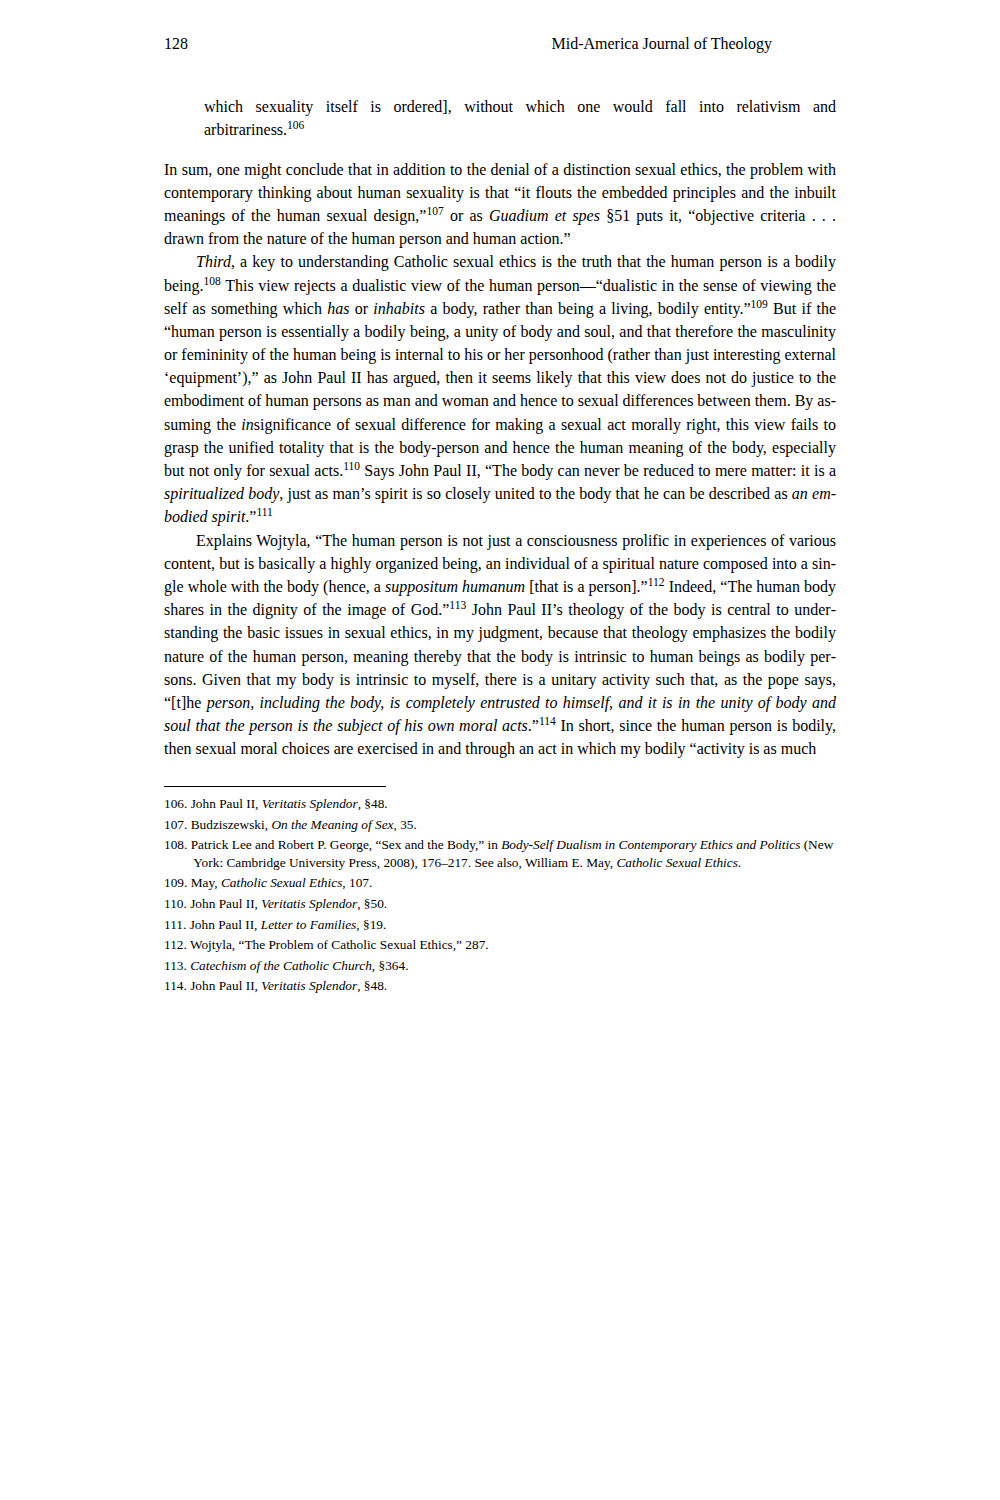128 Mid-America Journal of Theology
which sexuality itself is ordered], without which one would fall into relativism and arbitrariness.106
In sum, one might conclude that in addition to the denial of a distinction sexual ethics, the problem with contemporary thinking about human sexuality is that “it flouts the embedded principles and the inbuilt meanings of the human sexual design,”107 or as Guadium et spes §51 puts it, “objective criteria . . . drawn from the nature of the human person and human action.”
Third, a key to understanding Catholic sexual ethics is the truth that the human person is a bodily being.108 This view rejects a dualistic view of the human person—“dualistic in the sense of viewing the self as something which has or inhabits a body, rather than being a living, bodily entity.”109 But if the “human person is essentially a bodily being, a unity of body and soul, and that therefore the masculinity or femininity of the human being is internal to his or her personhood (rather than just interesting external ‘equipment’),” as John Paul II has argued, then it seems likely that this view does not do justice to the embodiment of human persons as man and woman and hence to sexual differences between them. By assuming the insignificance of sexual difference for making a sexual act morally right, this view fails to grasp the unified totality that is the body-person and hence the human meaning of the body, especially but not only for sexual acts.110 Says John Paul II, “The body can never be reduced to mere matter: it is a spiritualized body, just as man’s spirit is so closely united to the body that he can be described as an embodied spirit.”111
Explains Wojtyla, “The human person is not just a consciousness prolific in experiences of various content, but is basically a highly organized being, an individual of a spiritual nature composed into a single whole with the body (hence, a suppositum humanum [that is a person].”112 Indeed, “The human body shares in the dignity of the image of God.”113 John Paul II’s theology of the body is central to understanding the basic issues in sexual ethics, in my judgment, because that theology emphasizes the bodily nature of the human person, meaning thereby that the body is intrinsic to human beings as bodily persons. Given that my body is intrinsic to myself, there is a unitary activity such that, as the pope says, “[t]he person, including the body, is completely entrusted to himself, and it is in the unity of body and soul that the person is the subject of his own moral acts.”114 In short, since the human person is bodily, then sexual moral choices are exercised in and through an act in which my bodily “activity is as much
John Paul II, Veritatis Splendor, §48.
Budziszewski, On the Meaning of Sex, 35.
Patrick Lee and Robert P. George, “Sex and the Body,” in Body-Self Dualism in Contemporary Ethics and Politics (New York: Cambridge University Press, 2008), 176–217. See also, William E. May, Catholic Sexual Ethics.
May, Catholic Sexual Ethics, 107.
John Paul II, Veritatis Splendor, §50.
John Paul II, Letter to Families, §19.
Wojtyla, “The Problem of Catholic Sexual Ethics,” 287.
Catechism of the Catholic Church, §364.
John Paul II, Veritatis Splendor, §48.